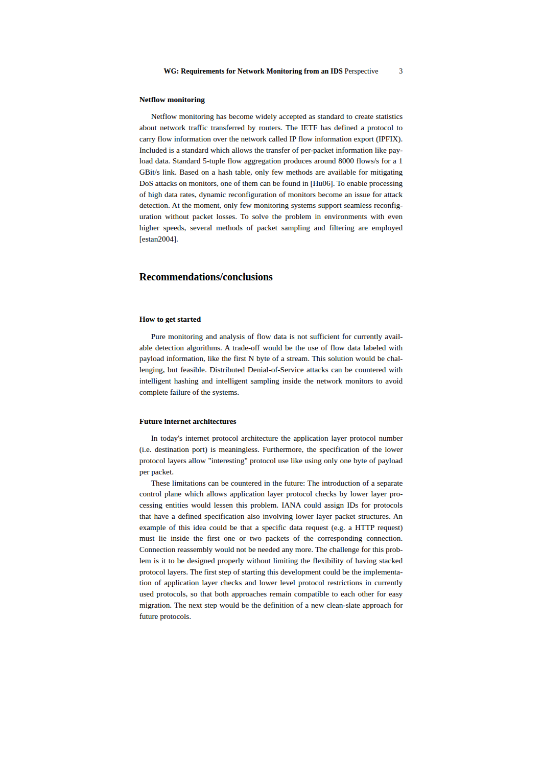WG: Requirements for Network Monitoring from an IDS Perspective 3
Netflow monitoring
Netflow monitoring has become widely accepted as standard to create statistics about network traffic transferred by routers. The IETF has defined a protocol to carry flow information over the network called IP flow information export (IPFIX). Included is a standard which allows the transfer of per-packet information like payload data. Standard 5-tuple flow aggregation produces around 8000 flows/s for a 1 GBit/s link. Based on a hash table, only few methods are available for mitigating DoS attacks on monitors, one of them can be found in [Hu06]. To enable processing of high data rates, dynamic reconfiguration of monitors become an issue for attack detection. At the moment, only few monitoring systems support seamless reconfiguration without packet losses. To solve the problem in environments with even higher speeds, several methods of packet sampling and filtering are employed [estan2004].
Recommendations/conclusions
How to get started
Pure monitoring and analysis of flow data is not sufficient for currently available detection algorithms. A trade-off would be the use of flow data labeled with payload information, like the first N byte of a stream. This solution would be challenging, but feasible. Distributed Denial-of-Service attacks can be countered with intelligent hashing and intelligent sampling inside the network monitors to avoid complete failure of the systems.
Future internet architectures
In today's internet protocol architecture the application layer protocol number (i.e. destination port) is meaningless. Furthermore, the specification of the lower protocol layers allow "interesting" protocol use like using only one byte of payload per packet.
These limitations can be countered in the future: The introduction of a separate control plane which allows application layer protocol checks by lower layer processing entities would lessen this problem. IANA could assign IDs for protocols that have a defined specification also involving lower layer packet structures. An example of this idea could be that a specific data request (e.g. a HTTP request) must lie inside the first one or two packets of the corresponding connection. Connection reassembly would not be needed any more. The challenge for this problem is it to be designed properly without limiting the flexibility of having stacked protocol layers. The first step of starting this development could be the implementation of application layer checks and lower level protocol restrictions in currently used protocols, so that both approaches remain compatible to each other for easy migration. The next step would be the definition of a new clean-slate approach for future protocols.